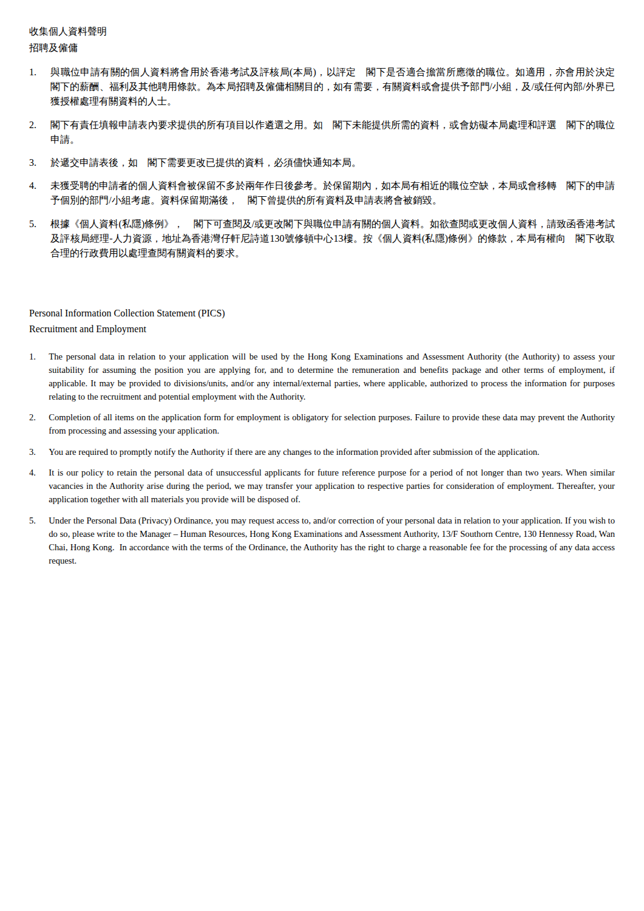收集個人資料聲明
招聘及僱傭
與職位申請有關的個人資料將會用於香港考試及評核局(本局)，以評定　閣下是否適合擔當所應徵的職位。如適用，亦會用於決定　閣下的薪酬、福利及其他聘用條款。為本局招聘及僱傭相關目的，如有需要，有關資料或會提供予部門/小組，及/或任何內部/外界已獲授權處理有關資料的人士。
閣下有責任填報申請表內要求提供的所有項目以作遴選之用。如　閣下未能提供所需的資料，或會妨礙本局處理和評選　閣下的職位申請。
於遞交申請表後，如　閣下需要更改已提供的資料，必須儘快通知本局。
未獲受聘的申請者的個人資料會被保留不多於兩年作日後參考。於保留期內，如本局有相近的職位空缺，本局或會移轉　閣下的申請予個別的部門/小組考慮。資料保留期滿後，　閣下曾提供的所有資料及申請表將會被銷毀。
根據《個人資料(私隱)條例》，　閣下可查閱及/或更改閣下與職位申請有關的個人資料。如欲查閱或更改個人資料，請致函香港考試及評核局經理-人力資源，地址為香港灣仔軒尼詩道130號修頓中心13樓。按《個人資料(私隱)條例》的條款，本局有權向　閣下收取合理的行政費用以處理查閱有關資料的要求。
Personal Information Collection Statement (PICS)
Recruitment and Employment
The personal data in relation to your application will be used by the Hong Kong Examinations and Assessment Authority (the Authority) to assess your suitability for assuming the position you are applying for, and to determine the remuneration and benefits package and other terms of employment, if applicable. It may be provided to divisions/units, and/or any internal/external parties, where applicable, authorized to process the information for purposes relating to the recruitment and potential employment with the Authority.
Completion of all items on the application form for employment is obligatory for selection purposes. Failure to provide these data may prevent the Authority from processing and assessing your application.
You are required to promptly notify the Authority if there are any changes to the information provided after submission of the application.
It is our policy to retain the personal data of unsuccessful applicants for future reference purpose for a period of not longer than two years. When similar vacancies in the Authority arise during the period, we may transfer your application to respective parties for consideration of employment. Thereafter, your application together with all materials you provide will be disposed of.
Under the Personal Data (Privacy) Ordinance, you may request access to, and/or correction of your personal data in relation to your application. If you wish to do so, please write to the Manager – Human Resources, Hong Kong Examinations and Assessment Authority, 13/F Southorn Centre, 130 Hennessy Road, Wan Chai, Hong Kong. In accordance with the terms of the Ordinance, the Authority has the right to charge a reasonable fee for the processing of any data access request.